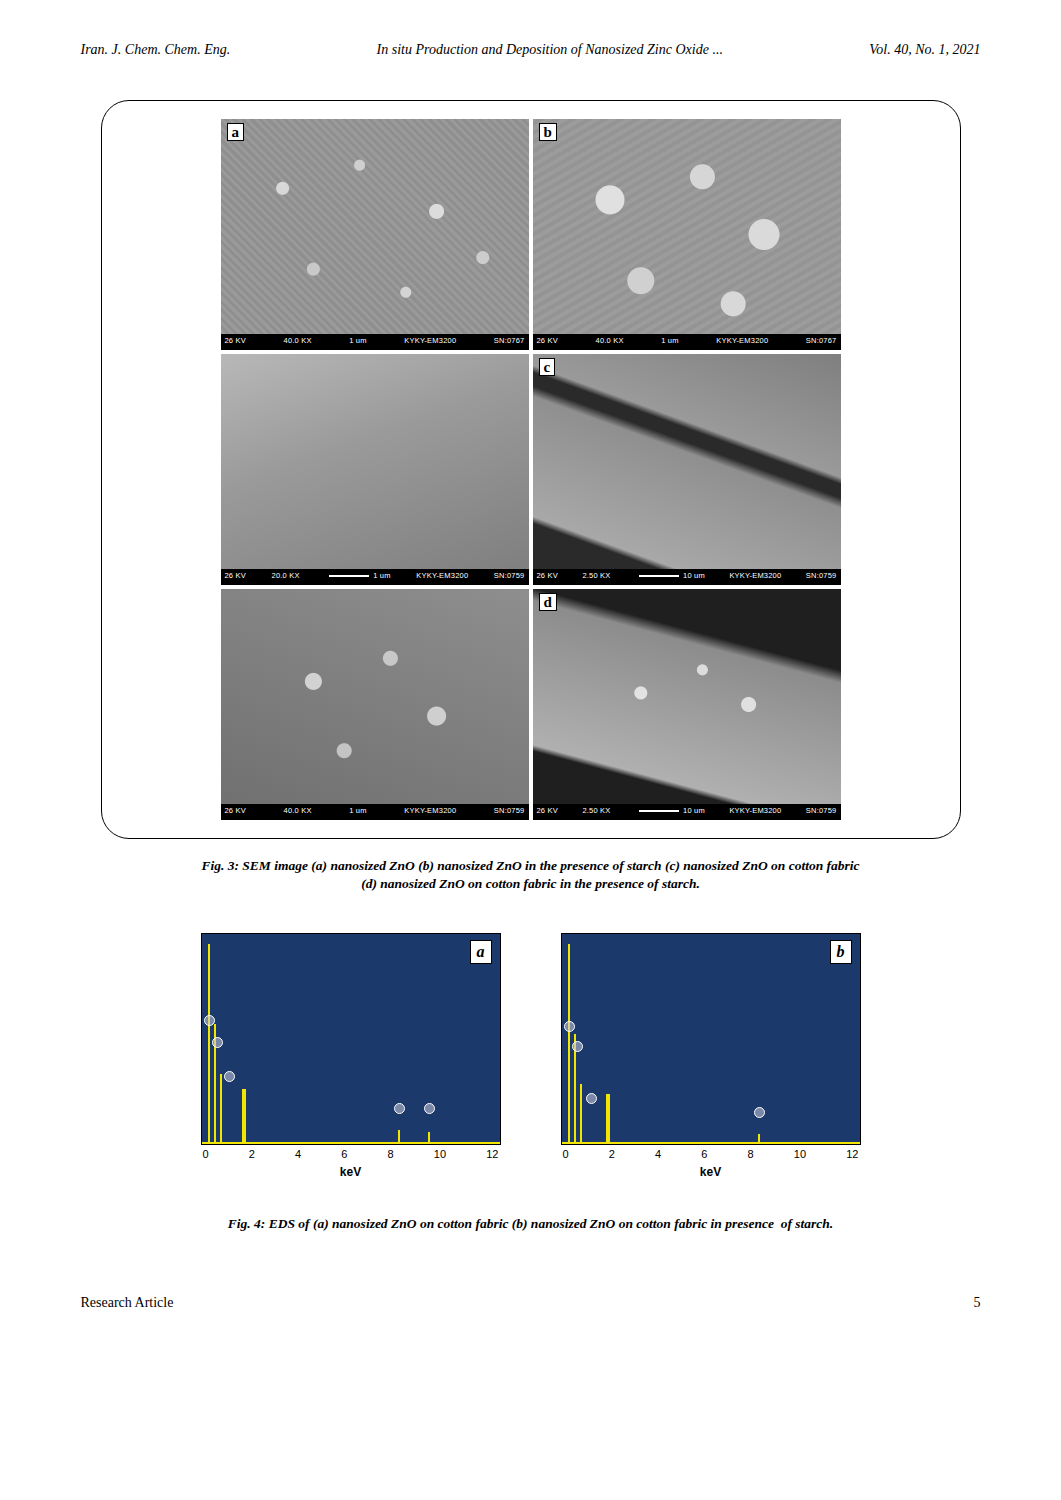Iran. J. Chem. Chem. Eng. In situ Production and Deposition of Nanosized Zinc Oxide ... Vol. 40, No. 1, 2021
a
26 KV 40.0 KX 1 um KYKY-EM3200 SN:0767
b
26 KV 40.0 KX 1 um KYKY-EM3200 SN:0767
26 KV 20.0 KX 1 um KYKY-EM3200 SN:0759
c
26 KV 2.50 KX 10 um KYKY-EM3200 SN:0759
26 KV 40.0 KX 1 um KYKY-EM3200 SN:0759
d
26 KV 2.50 KX 10 um KYKY-EM3200 SN:0759
Fig. 3: SEM image (a) nanosized ZnO (b) nanosized ZnO in the presence of starch (c) nanosized ZnO on cotton fabric
(d) nanosized ZnO on cotton fabric in the presence of starch.
a
024681012
keV
b
024681012
keV
Fig. 4: EDS of (a) nanosized ZnO on cotton fabric (b) nanosized ZnO on cotton fabric in presence of starch.
Research Article 5